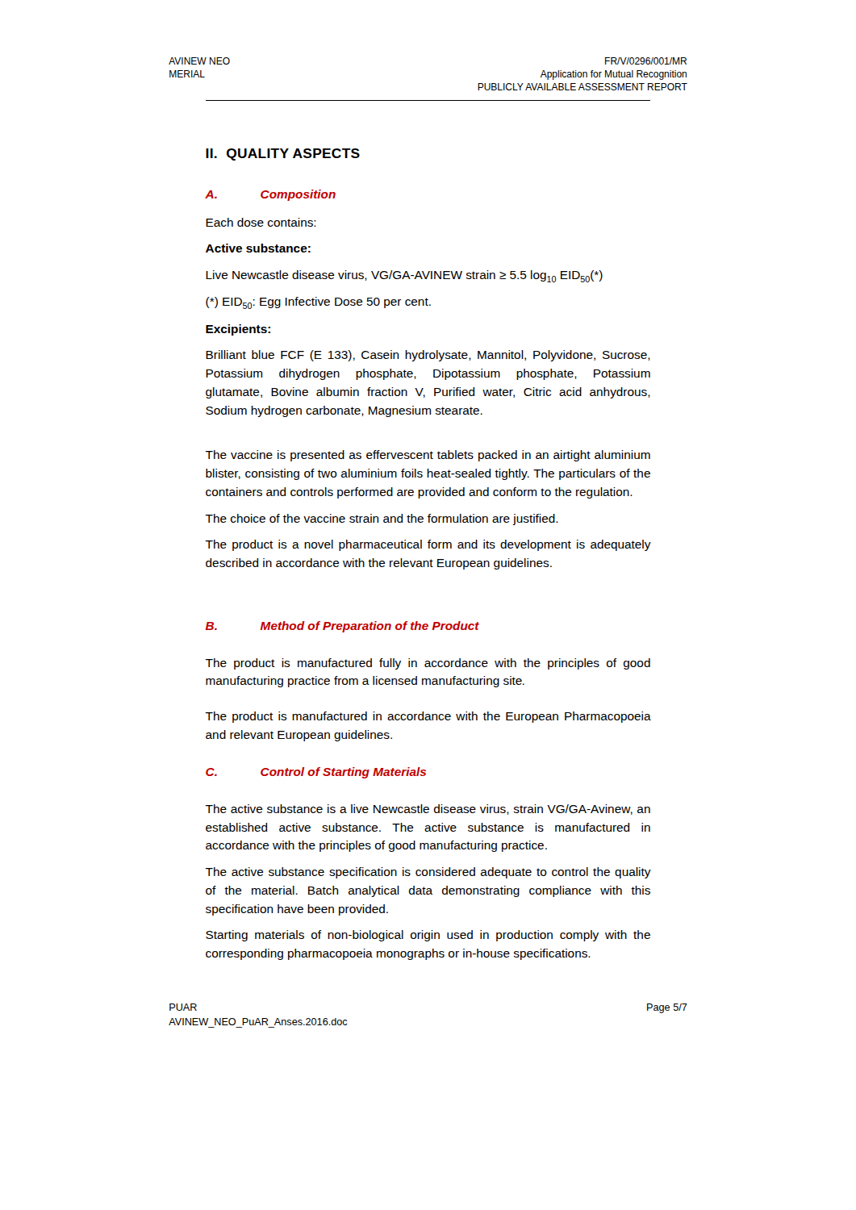AVINEW NEO
MERIAL
FR/V/0296/001/MR
Application for Mutual Recognition
PUBLICLY AVAILABLE ASSESSMENT REPORT
II. QUALITY ASPECTS
A. Composition
Each dose contains:
Active substance:
Live Newcastle disease virus, VG/GA-AVINEW strain ≥ 5.5 log10 EID50(*)
(*) EID50: Egg Infective Dose 50 per cent.
Excipients:
Brilliant blue FCF (E 133), Casein hydrolysate, Mannitol, Polyvidone, Sucrose, Potassium dihydrogen phosphate, Dipotassium phosphate, Potassium glutamate, Bovine albumin fraction V, Purified water, Citric acid anhydrous, Sodium hydrogen carbonate, Magnesium stearate.
The vaccine is presented as effervescent tablets packed in an airtight aluminium blister, consisting of two aluminium foils heat-sealed tightly. The particulars of the containers and controls performed are provided and conform to the regulation.
The choice of the vaccine strain and the formulation are justified.
The product is a novel pharmaceutical form and its development is adequately described in accordance with the relevant European guidelines.
B. Method of Preparation of the Product
The product is manufactured fully in accordance with the principles of good manufacturing practice from a licensed manufacturing site.
The product is manufactured in accordance with the European Pharmacopoeia and relevant European guidelines.
C. Control of Starting Materials
The active substance is a live Newcastle disease virus, strain VG/GA-Avinew, an established active substance. The active substance is manufactured in accordance with the principles of good manufacturing practice.
The active substance specification is considered adequate to control the quality of the material. Batch analytical data demonstrating compliance with this specification have been provided.
Starting materials of non-biological origin used in production comply with the corresponding pharmacopoeia monographs or in-house specifications.
PUAR
AVINEW_NEO_PuAR_Anses.2016.doc
Page 5/7